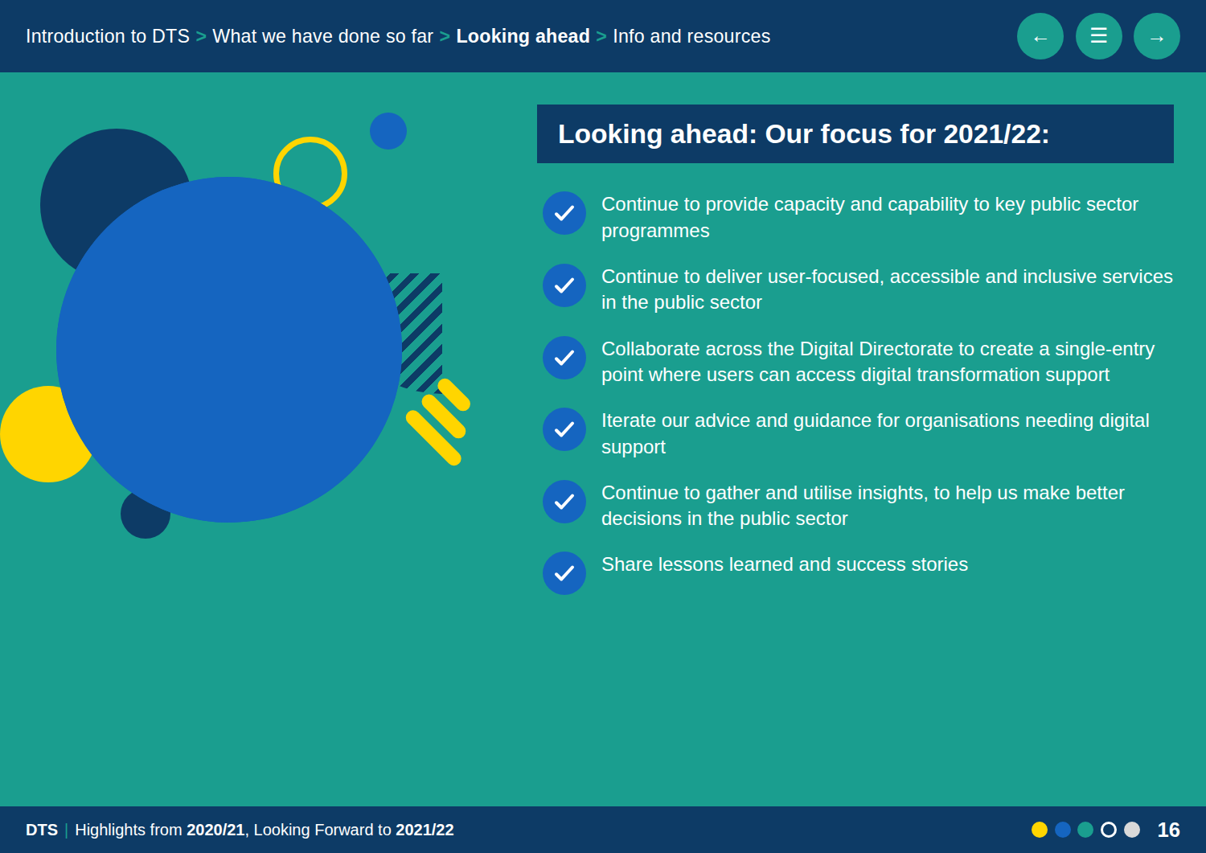Introduction to DTS
>
What we have done so far
>
Looking ahead
>
Info and resources
← ☰ →
Young person smiling while looking through binoculars
Looking ahead: Our focus for 2021/22:
Continue to provide capacity and capability to key public sector programmes
Continue to deliver user-focused, accessible and inclusive services in the public sector
Collaborate across the Digital Directorate to create a single-entry point where users can access digital transformation support
Iterate our advice and guidance for organisations needing digital support
Continue to gather and utilise insights, to help us make better decisions in the public sector
Share lessons learned and success stories
DTS|Highlights from 2020/21, Looking Forward to 2021/22
16